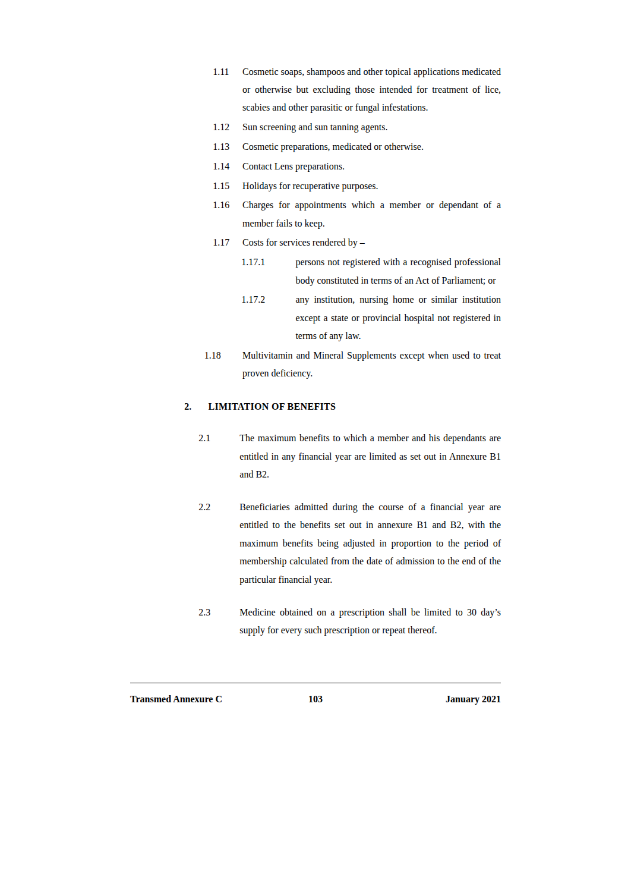1.11
Cosmetic soaps, shampoos and other topical applications medicated or otherwise but excluding those intended for treatment of lice, scabies and other parasitic or fungal infestations.
1.12
Sun screening and sun tanning agents.
1.13
Cosmetic preparations, medicated or otherwise.
1.14
Contact Lens preparations.
1.15
Holidays for recuperative purposes.
1.16
Charges for appointments which a member or dependant of a member fails to keep.
1.17
Costs for services rendered by –
1.17.1
persons not registered with a recognised professional body constituted in terms of an Act of Parliament; or
1.17.2
any institution, nursing home or similar institution except a state or provincial hospital not registered in terms of any law.
1.18
Multivitamin and Mineral Supplements except when used to treat proven deficiency.
2.
LIMITATION OF BENEFITS
2.1
The maximum benefits to which a member and his dependants are entitled in any financial year are limited as set out in Annexure B1 and B2.
2.2
Beneficiaries admitted during the course of a financial year are entitled to the benefits set out in annexure B1 and B2, with the maximum benefits being adjusted in proportion to the period of membership calculated from the date of admission to the end of the particular financial year.
2.3
Medicine obtained on a prescription shall be limited to 30 day’s supply for every such prescription or repeat thereof.
Transmed Annexure C
103
January 2021